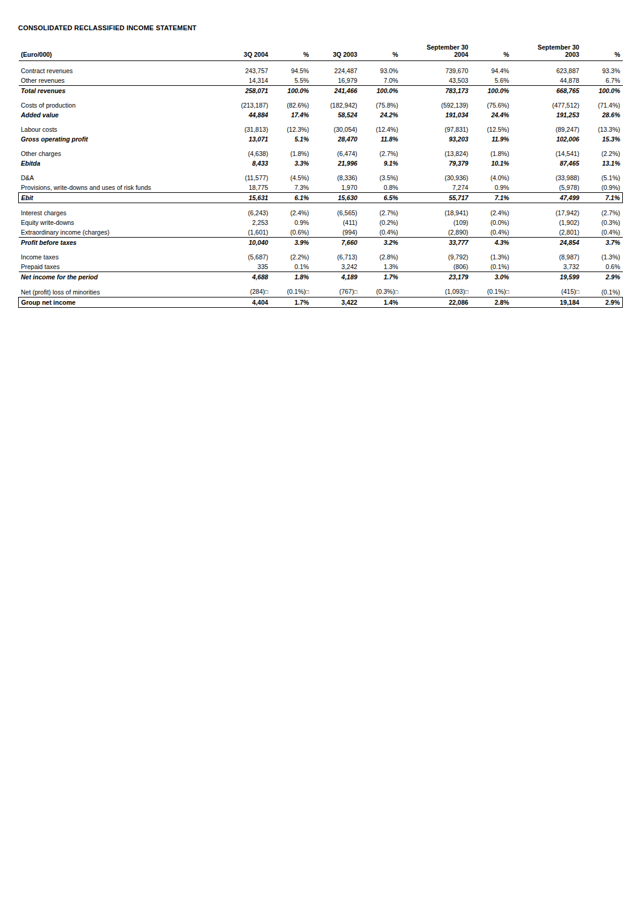CONSOLIDATED RECLASSIFIED INCOME STATEMENT
| (Euro/000) | 3Q 2004 | % | 3Q 2003 | % | September 30 2004 | % | September 30 2003 | % |
| --- | --- | --- | --- | --- | --- | --- | --- | --- |
| Contract revenues | 243,757 | 94.5% | 224,487 | 93.0% | 739,670 | 94.4% | 623,887 | 93.3% |
| Other revenues | 14,314 | 5.5% | 16,979 | 7.0% | 43,503 | 5.6% | 44,878 | 6.7% |
| Total revenues | 258,071 | 100.0% | 241,466 | 100.0% | 783,173 | 100.0% | 668,765 | 100.0% |
| Costs of production | (213,187) | (82.6%) | (182,942) | (75.8%) | (592,139) | (75.6%) | (477,512) | (71.4%) |
| Added value | 44,884 | 17.4% | 58,524 | 24.2% | 191,034 | 24.4% | 191,253 | 28.6% |
| Labour costs | (31,813) | (12.3%) | (30,054) | (12.4%) | (97,831) | (12.5%) | (89,247) | (13.3%) |
| Gross operating profit | 13,071 | 5.1% | 28,470 | 11.8% | 93,203 | 11.9% | 102,006 | 15.3% |
| Other charges | (4,638) | (1.8%) | (6,474) | (2.7%) | (13,824) | (1.8%) | (14,541) | (2.2%) |
| Ebitda | 8,433 | 3.3% | 21,996 | 9.1% | 79,379 | 10.1% | 87,465 | 13.1% |
| D&A | (11,577) | (4.5%) | (8,336) | (3.5%) | (30,936) | (4.0%) | (33,988) | (5.1%) |
| Provisions, write-downs and uses of risk funds | 18,775 | 7.3% | 1,970 | 0.8% | 7,274 | 0.9% | (5,978) | (0.9%) |
| Ebit | 15,631 | 6.1% | 15,630 | 6.5% | 55,717 | 7.1% | 47,499 | 7.1% |
| Interest charges | (6,243) | (2.4%) | (6,565) | (2.7%) | (18,941) | (2.4%) | (17,942) | (2.7%) |
| Equity write-downs | 2,253 | 0.9% | (411) | (0.2%) | (109) | (0.0%) | (1,902) | (0.3%) |
| Extraordinary income (charges) | (1,601) | (0.6%) | (994) | (0.4%) | (2,890) | (0.4%) | (2,801) | (0.4%) |
| Profit before taxes | 10,040 | 3.9% | 7,660 | 3.2% | 33,777 | 4.3% | 24,854 | 3.7% |
| Income taxes | (5,687) | (2.2%) | (6,713) | (2.8%) | (9,792) | (1.3%) | (8,987) | (1.3%) |
| Prepaid taxes | 335 | 0.1% | 3,242 | 1.3% | (806) | (0.1%) | 3,732 | 0.6% |
| Net income for the period | 4,688 | 1.8% | 4,189 | 1.7% | 23,179 | 3.0% | 19,599 | 2.9% |
| Net (profit) loss of minorities | (284) □ | (0.1%) □ | (767) □ | (0.3%) □ | (1,093) □ | (0.1%) □ | (415) □ | (0.1%) |
| Group net income | 4,404 | 1.7% | 3,422 | 1.4% | 22,086 | 2.8% | 19,184 | 2.9% |